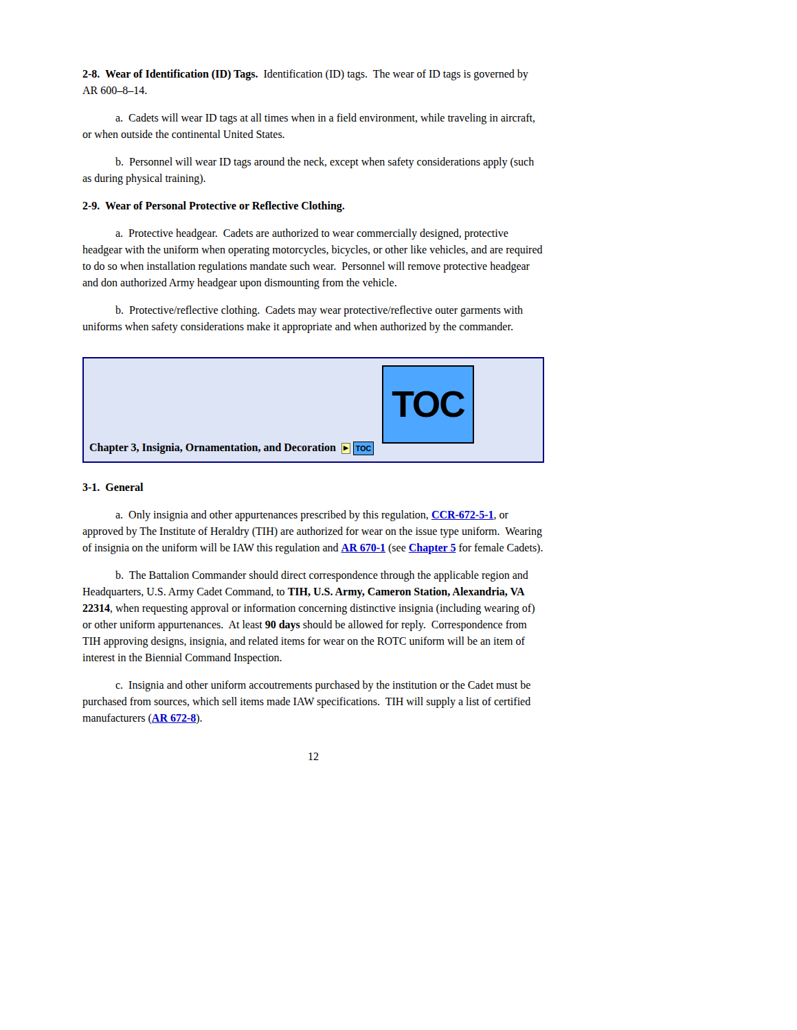2-8. Wear of Identification (ID) Tags. Identification (ID) tags. The wear of ID tags is governed by AR 600–8–14.
a. Cadets will wear ID tags at all times when in a field environment, while traveling in aircraft, or when outside the continental United States.
b. Personnel will wear ID tags around the neck, except when safety considerations apply (such as during physical training).
2-9. Wear of Personal Protective or Reflective Clothing.
a. Protective headgear. Cadets are authorized to wear commercially designed, protective headgear with the uniform when operating motorcycles, bicycles, or other like vehicles, and are required to do so when installation regulations mandate such wear. Personnel will remove protective headgear and don authorized Army headgear upon dismounting from the vehicle.
b. Protective/reflective clothing. Cadets may wear protective/reflective outer garments with uniforms when safety considerations make it appropriate and when authorized by the commander.
TOC
Chapter 3, Insignia, Ornamentation, and Decoration ▶TOC
3-1. General
a. Only insignia and other appurtenances prescribed by this regulation, CCR-672-5-1, or approved by The Institute of Heraldry (TIH) are authorized for wear on the issue type uniform. Wearing of insignia on the uniform will be IAW this regulation and AR 670-1 (see Chapter 5 for female Cadets).
b. The Battalion Commander should direct correspondence through the applicable region and Headquarters, U.S. Army Cadet Command, to TIH, U.S. Army, Cameron Station, Alexandria, VA 22314, when requesting approval or information concerning distinctive insignia (including wearing of) or other uniform appurtenances. At least 90 days should be allowed for reply. Correspondence from TIH approving designs, insignia, and related items for wear on the ROTC uniform will be an item of interest in the Biennial Command Inspection.
c. Insignia and other uniform accoutrements purchased by the institution or the Cadet must be purchased from sources, which sell items made IAW specifications. TIH will supply a list of certified manufacturers (AR 672-8).
12